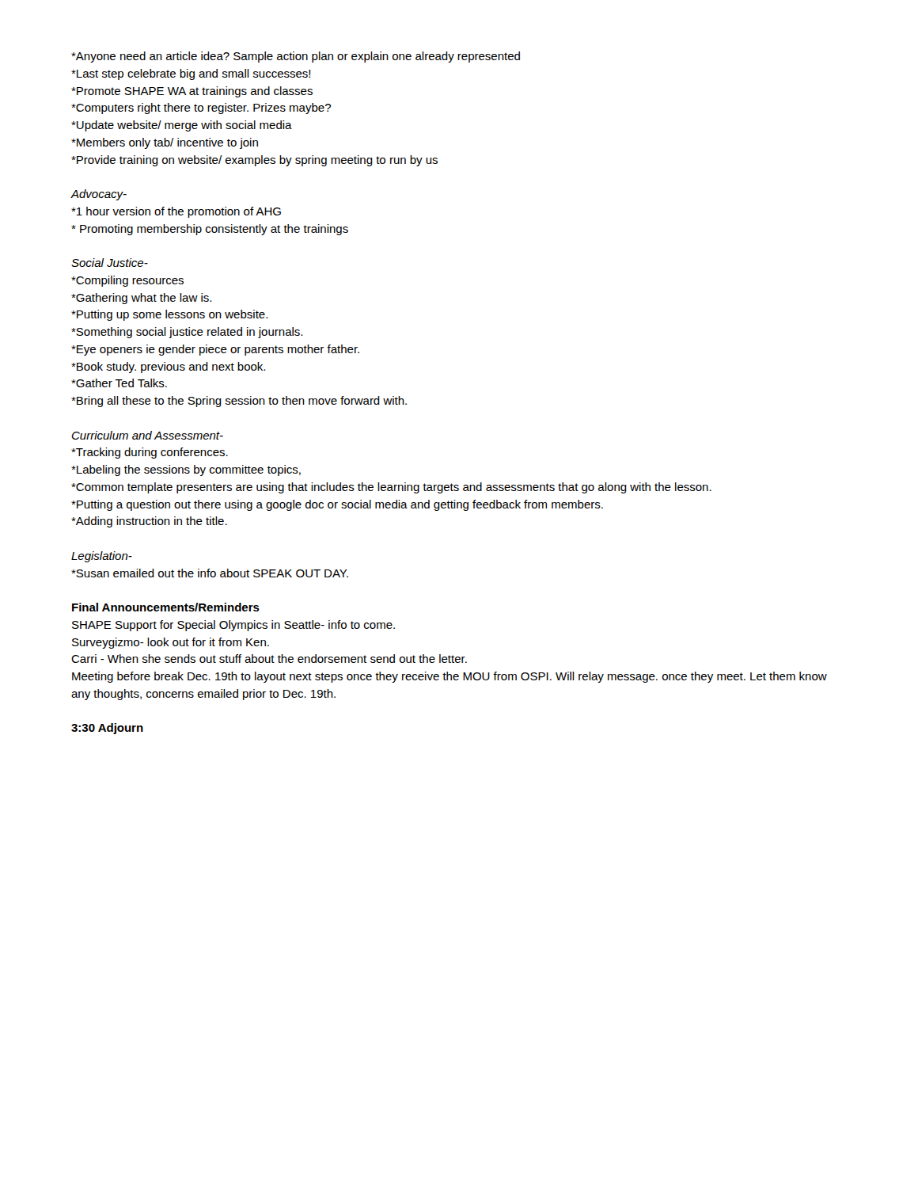*Anyone need an article idea? Sample action plan or explain one already represented
*Last step celebrate big and small successes!
*Promote SHAPE WA at trainings and classes
*Computers right there to register. Prizes maybe?
*Update website/ merge with social media
*Members only tab/ incentive to join
*Provide training on website/ examples by spring meeting to run by us
Advocacy-
*1 hour version of the promotion of AHG
* Promoting membership consistently at the trainings
Social Justice-
*Compiling resources
*Gathering what the law is.
*Putting up some lessons on website.
*Something social justice related in journals.
*Eye openers ie gender piece or parents mother father.
*Book study. previous and next book.
*Gather Ted Talks.
*Bring all these to the Spring session to then move forward with.
Curriculum and Assessment-
*Tracking during conferences.
*Labeling the sessions by committee topics,
*Common template presenters are using that includes the learning targets and assessments that go along with the lesson.
*Putting a question out there using a google doc or social media and getting feedback from members.
*Adding instruction in the title.
Legislation-
*Susan emailed out the info about SPEAK OUT DAY.
Final Announcements/Reminders
SHAPE Support for Special Olympics in Seattle- info to come.
Surveygizmo- look out for it from Ken.
Carri - When she sends out stuff about the endorsement send out the letter.
Meeting before break Dec. 19th to layout next steps once they receive the MOU from OSPI. Will relay message. once they meet. Let them know any thoughts, concerns emailed prior to Dec. 19th.
3:30 Adjourn